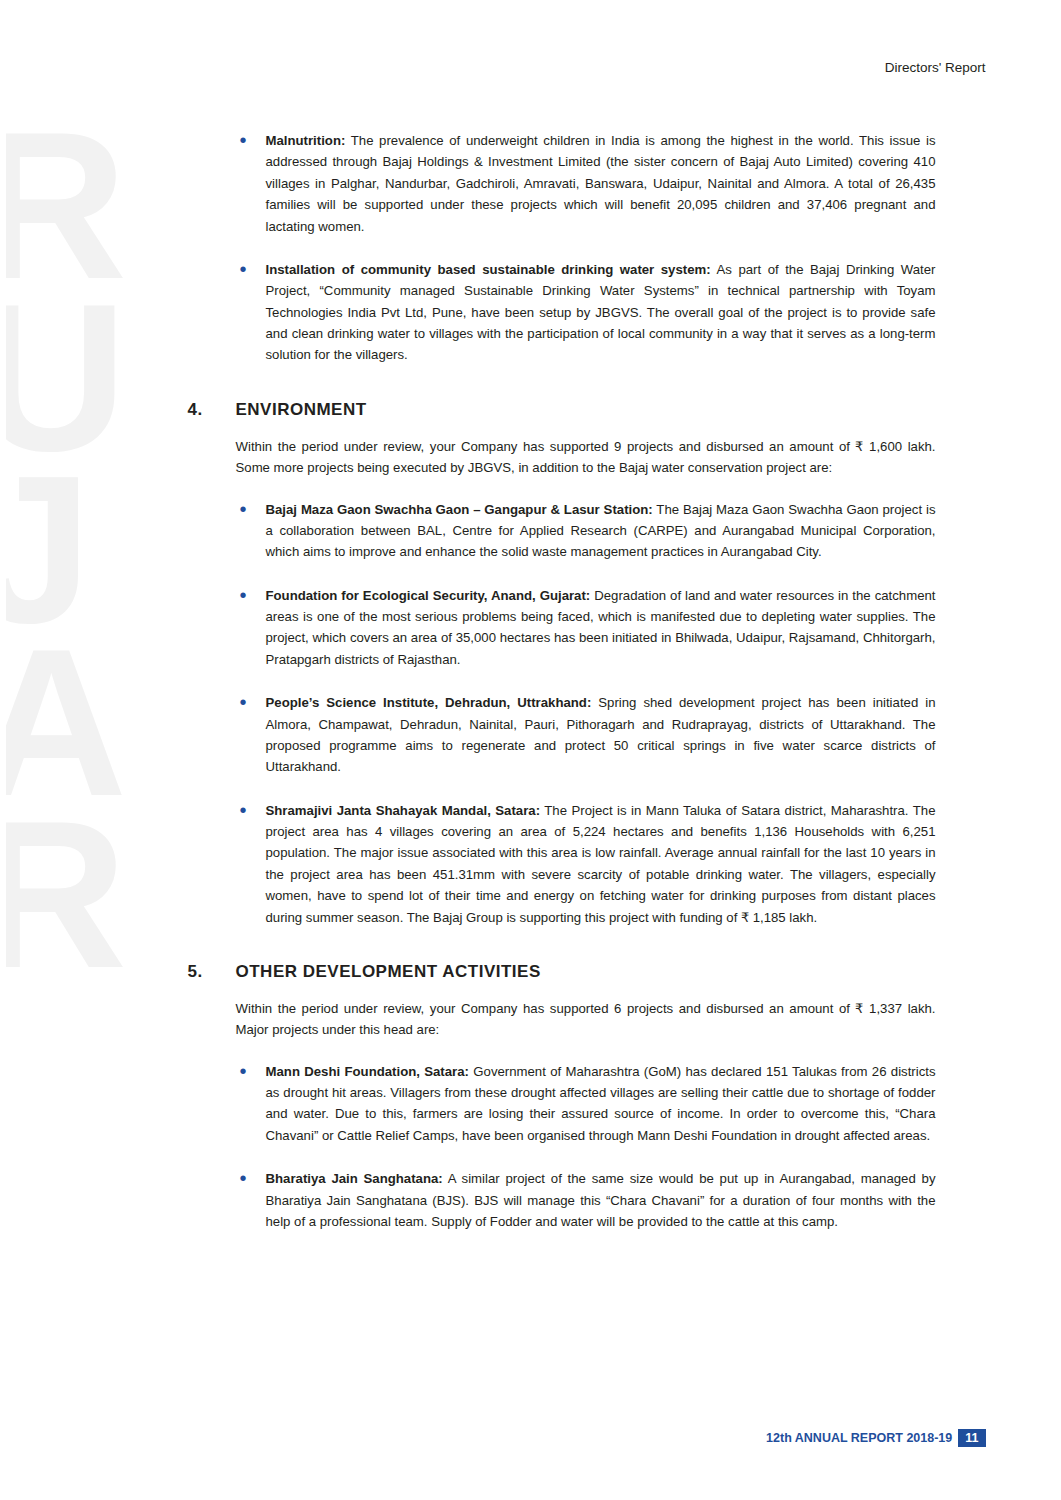R U J A R
Directors' Report
Malnutrition: The prevalence of underweight children in India is among the highest in the world. This issue is addressed through Bajaj Holdings & Investment Limited (the sister concern of Bajaj Auto Limited) covering 410 villages in Palghar, Nandurbar, Gadchiroli, Amravati, Banswara, Udaipur, Nainital and Almora. A total of 26,435 families will be supported under these projects which will benefit 20,095 children and 37,406 pregnant and lactating women.
Installation of community based sustainable drinking water system: As part of the Bajaj Drinking Water Project, “Community managed Sustainable Drinking Water Systems” in technical partnership with Toyam Technologies India Pvt Ltd, Pune, have been setup by JBGVS. The overall goal of the project is to provide safe and clean drinking water to villages with the participation of local community in a way that it serves as a long-term solution for the villagers.
4. Environment
Within the period under review, your Company has supported 9 projects and disbursed an amount of ₹ 1,600 lakh. Some more projects being executed by JBGVS, in addition to the Bajaj water conservation project are:
Bajaj Maza Gaon Swachha Gaon – Gangapur & Lasur Station: The Bajaj Maza Gaon Swachha Gaon project is a collaboration between BAL, Centre for Applied Research (CARPE) and Aurangabad Municipal Corporation, which aims to improve and enhance the solid waste management practices in Aurangabad City.
Foundation for Ecological Security, Anand, Gujarat: Degradation of land and water resources in the catchment areas is one of the most serious problems being faced, which is manifested due to depleting water supplies. The project, which covers an area of 35,000 hectares has been initiated in Bhilwada, Udaipur, Rajsamand, Chhitorgarh, Pratapgarh districts of Rajasthan.
People’s Science Institute, Dehradun, Uttrakhand: Spring shed development project has been initiated in Almora, Champawat, Dehradun, Nainital, Pauri, Pithoragarh and Rudraprayag, districts of Uttarakhand. The proposed programme aims to regenerate and protect 50 critical springs in five water scarce districts of Uttarakhand.
Shramajivi Janta Shahayak Mandal, Satara: The Project is in Mann Taluka of Satara district, Maharashtra. The project area has 4 villages covering an area of 5,224 hectares and benefits 1,136 Households with 6,251 population. The major issue associated with this area is low rainfall. Average annual rainfall for the last 10 years in the project area has been 451.31mm with severe scarcity of potable drinking water. The villagers, especially women, have to spend lot of their time and energy on fetching water for drinking purposes from distant places during summer season. The Bajaj Group is supporting this project with funding of ₹ 1,185 lakh.
5. Other Development Activities
Within the period under review, your Company has supported 6 projects and disbursed an amount of ₹ 1,337 lakh. Major projects under this head are:
Mann Deshi Foundation, Satara: Government of Maharashtra (GoM) has declared 151 Talukas from 26 districts as drought hit areas. Villagers from these drought affected villages are selling their cattle due to shortage of fodder and water. Due to this, farmers are losing their assured source of income. In order to overcome this, “Chara Chavani” or Cattle Relief Camps, have been organised through Mann Deshi Foundation in drought affected areas.
Bharatiya Jain Sanghatana: A similar project of the same size would be put up in Aurangabad, managed by Bharatiya Jain Sanghatana (BJS). BJS will manage this “Chara Chavani” for a duration of four months with the help of a professional team. Supply of Fodder and water will be provided to the cattle at this camp.
12th ANNUAL REPORT 2018-1911